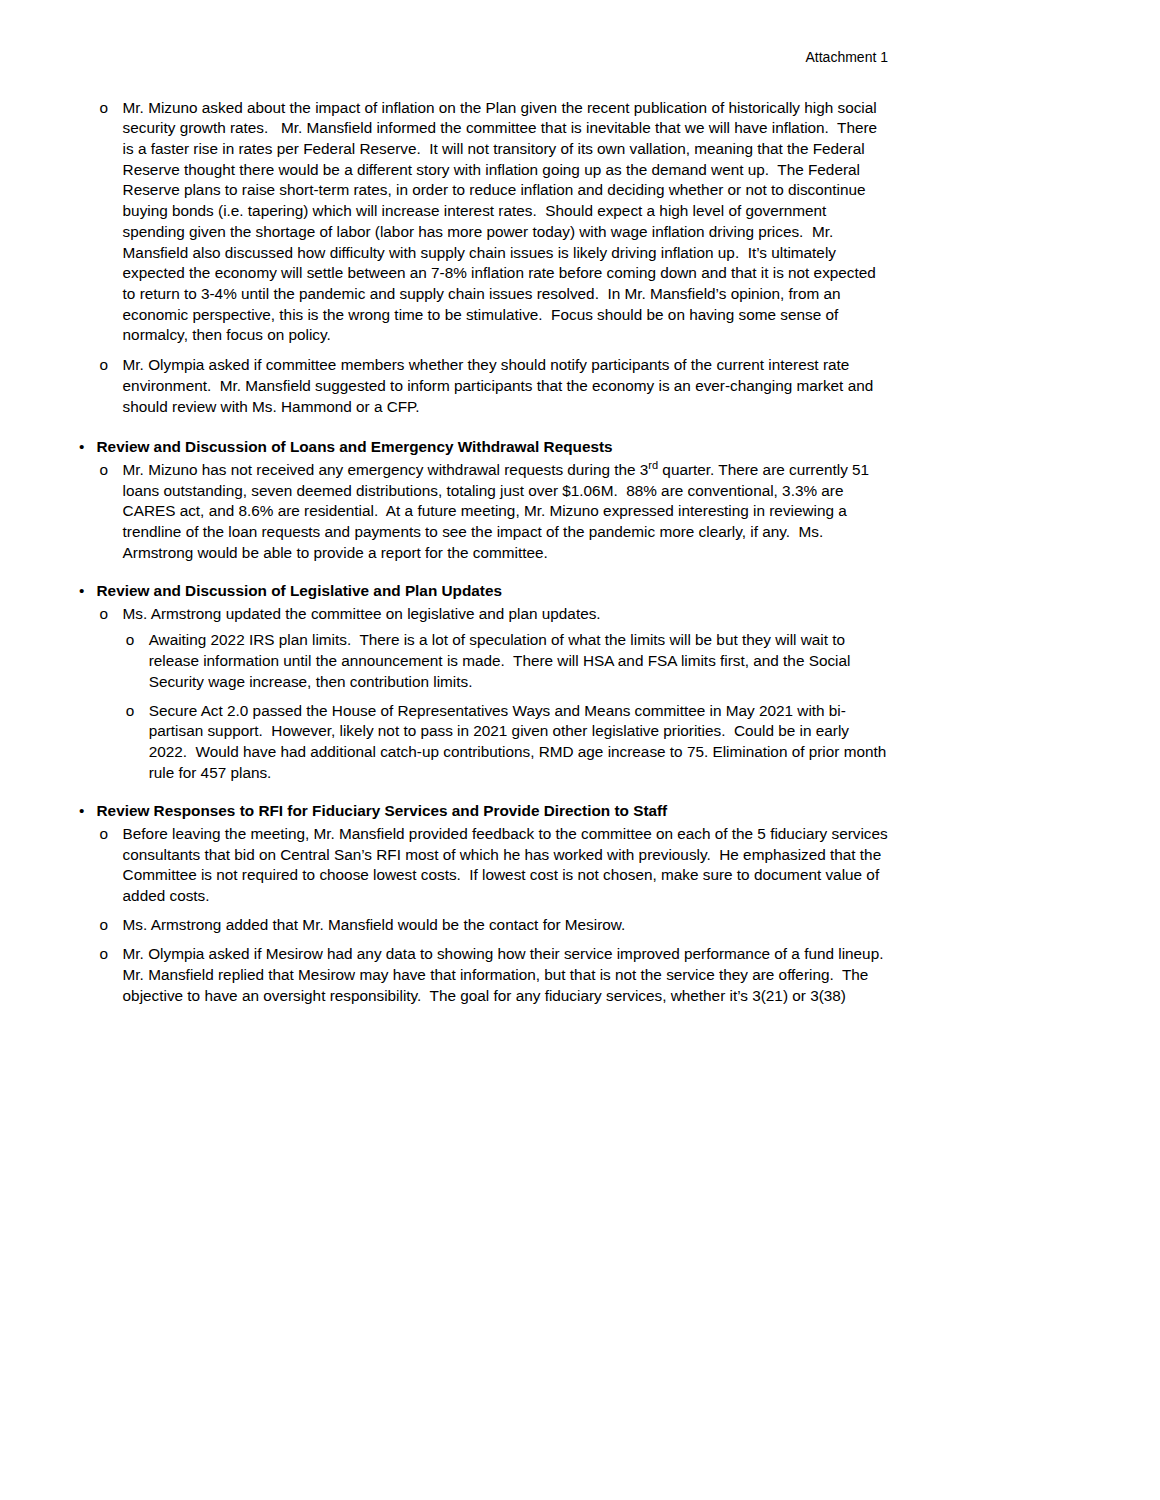Attachment 1
o Mr. Mizuno asked about the impact of inflation on the Plan given the recent publication of historically high social security growth rates. Mr. Mansfield informed the committee that is inevitable that we will have inflation. There is a faster rise in rates per Federal Reserve. It will not transitory of its own vallation, meaning that the Federal Reserve thought there would be a different story with inflation going up as the demand went up. The Federal Reserve plans to raise short-term rates, in order to reduce inflation and deciding whether or not to discontinue buying bonds (i.e. tapering) which will increase interest rates. Should expect a high level of government spending given the shortage of labor (labor has more power today) with wage inflation driving prices. Mr. Mansfield also discussed how difficulty with supply chain issues is likely driving inflation up. It’s ultimately expected the economy will settle between an 7-8% inflation rate before coming down and that it is not expected to return to 3-4% until the pandemic and supply chain issues resolved. In Mr. Mansfield’s opinion, from an economic perspective, this is the wrong time to be stimulative. Focus should be on having some sense of normalcy, then focus on policy.
o Mr. Olympia asked if committee members whether they should notify participants of the current interest rate environment. Mr. Mansfield suggested to inform participants that the economy is an ever-changing market and should review with Ms. Hammond or a CFP.
• Review and Discussion of Loans and Emergency Withdrawal Requests
o Mr. Mizuno has not received any emergency withdrawal requests during the 3rd quarter. There are currently 51 loans outstanding, seven deemed distributions, totaling just over $1.06M. 88% are conventional, 3.3% are CARES act, and 8.6% are residential. At a future meeting, Mr. Mizuno expressed interesting in reviewing a trendline of the loan requests and payments to see the impact of the pandemic more clearly, if any. Ms. Armstrong would be able to provide a report for the committee.
• Review and Discussion of Legislative and Plan Updates
o Ms. Armstrong updated the committee on legislative and plan updates.
o Awaiting 2022 IRS plan limits. There is a lot of speculation of what the limits will be but they will wait to release information until the announcement is made. There will HSA and FSA limits first, and the Social Security wage increase, then contribution limits.
o Secure Act 2.0 passed the House of Representatives Ways and Means committee in May 2021 with bi-partisan support. However, likely not to pass in 2021 given other legislative priorities. Could be in early 2022. Would have had additional catch-up contributions, RMD age increase to 75. Elimination of prior month rule for 457 plans.
• Review Responses to RFI for Fiduciary Services and Provide Direction to Staff
o Before leaving the meeting, Mr. Mansfield provided feedback to the committee on each of the 5 fiduciary services consultants that bid on Central San’s RFI most of which he has worked with previously. He emphasized that the Committee is not required to choose lowest costs. If lowest cost is not chosen, make sure to document value of added costs.
o Ms. Armstrong added that Mr. Mansfield would be the contact for Mesirow.
o Mr. Olympia asked if Mesirow had any data to showing how their service improved performance of a fund lineup. Mr. Mansfield replied that Mesirow may have that information, but that is not the service they are offering. The objective to have an oversight responsibility. The goal for any fiduciary services, whether it’s 3(21) or 3(38)